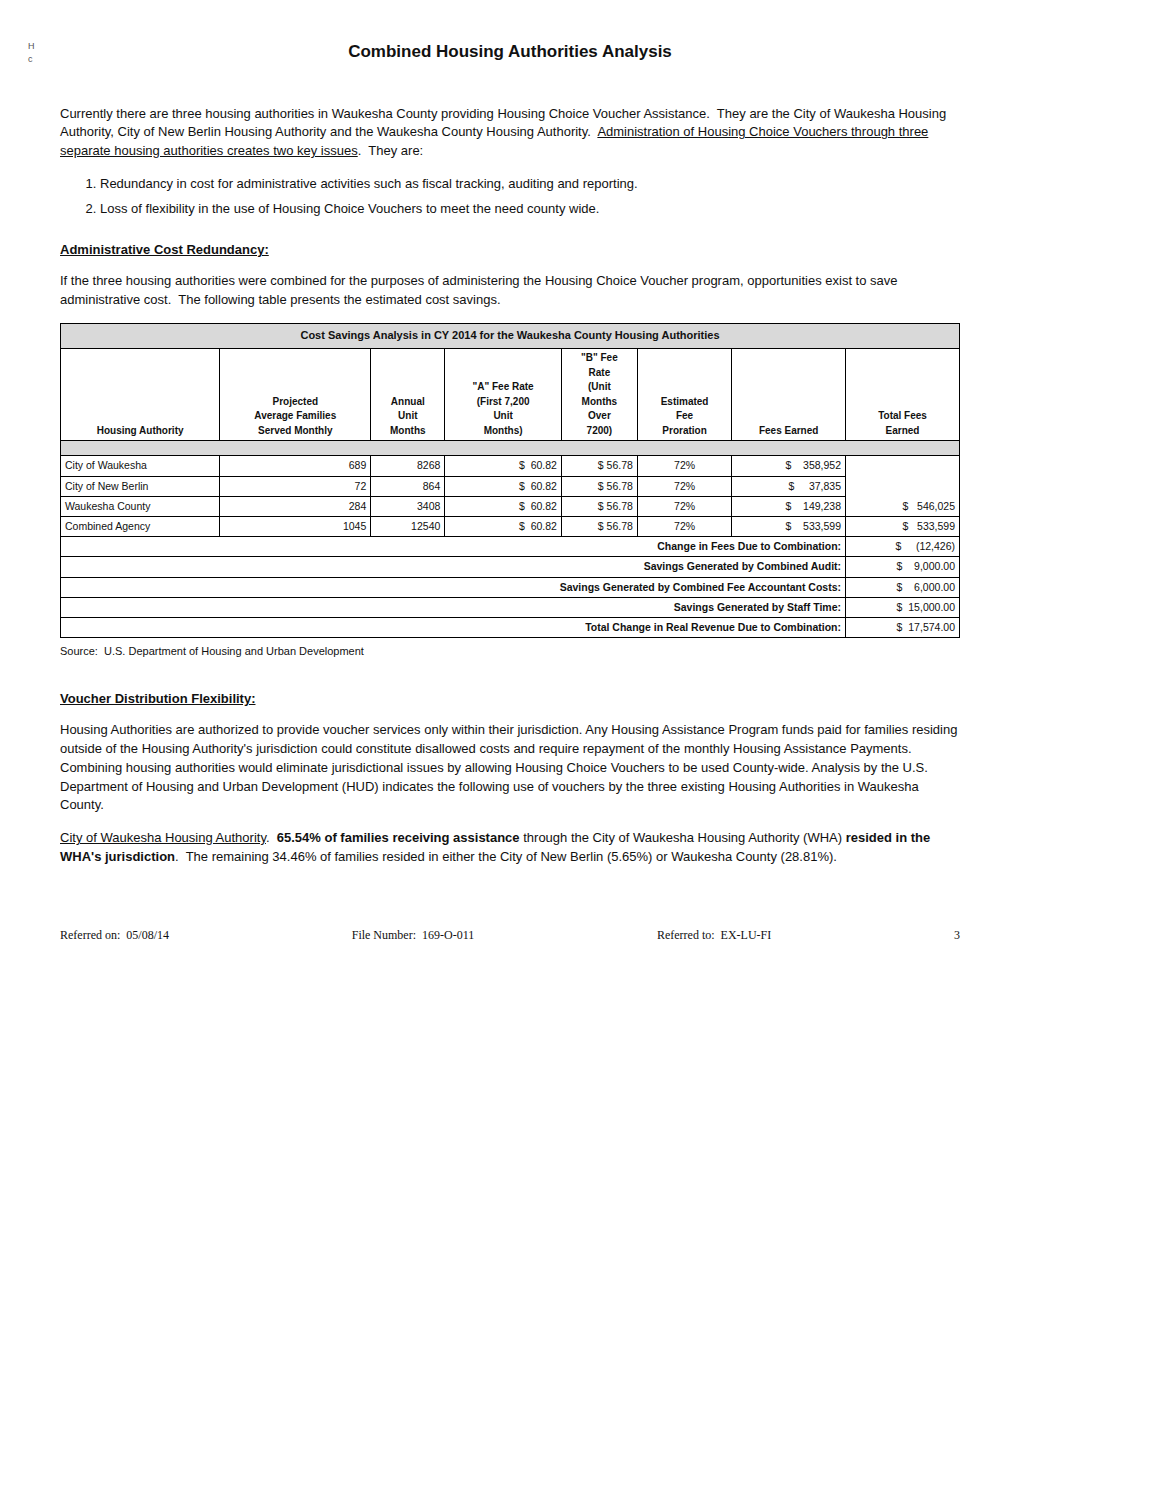H
c
Combined Housing Authorities Analysis
Currently there are three housing authorities in Waukesha County providing Housing Choice Voucher Assistance. They are the City of Waukesha Housing Authority, City of New Berlin Housing Authority and the Waukesha County Housing Authority. Administration of Housing Choice Vouchers through three separate housing authorities creates two key issues. They are:
Redundancy in cost for administrative activities such as fiscal tracking, auditing and reporting.
Loss of flexibility in the use of Housing Choice Vouchers to meet the need county wide.
Administrative Cost Redundancy:
If the three housing authorities were combined for the purposes of administering the Housing Choice Voucher program, opportunities exist to save administrative cost. The following table presents the estimated cost savings.
Cost Savings Analysis in CY 2014 for the Waukesha County Housing Authorities
| Housing Authority | Projected Average Families Served Monthly | Annual Unit Months | "A" Fee Rate (First 7,200 Unit Months) | "B" Fee Rate (Unit Months Over 7200) | Estimated Fee Proration | Fees Earned | Total Fees Earned |
| --- | --- | --- | --- | --- | --- | --- | --- |
| City of Waukesha | 689 | 8268 | $ 60.82 | $ 56.78 | 72% | $ 358,952 | $ 546,025 |
| City of New Berlin | 72 | 864 | $ 60.82 | $ 56.78 | 72% | $ 37,835 |
| Waukesha County | 284 | 3408 | $ 60.82 | $ 56.78 | 72% | $ 149,238 |
| Combined Agency | 1045 | 12540 | $ 60.82 | $ 56.78 | 72% | $ 533,599 | $ 533,599 |
| Change in Fees Due to Combination: | $ (12,426) |
| Savings Generated by Combined Audit: | $ 9,000.00 |
| Savings Generated by Combined Fee Accountant Costs: | $ 6,000.00 |
| Savings Generated by Staff Time: | $ 15,000.00 |
| Total Change in Real Revenue Due to Combination: | $ 17,574.00 |
Source: U.S. Department of Housing and Urban Development
Voucher Distribution Flexibility:
Housing Authorities are authorized to provide voucher services only within their jurisdiction. Any Housing Assistance Program funds paid for families residing outside of the Housing Authority's jurisdiction could constitute disallowed costs and require repayment of the monthly Housing Assistance Payments. Combining housing authorities would eliminate jurisdictional issues by allowing Housing Choice Vouchers to be used County-wide. Analysis by the U.S. Department of Housing and Urban Development (HUD) indicates the following use of vouchers by the three existing Housing Authorities in Waukesha County.
City of Waukesha Housing Authority. 65.54% of families receiving assistance through the City of Waukesha Housing Authority (WHA) resided in the WHA's jurisdiction. The remaining 34.46% of families resided in either the City of New Berlin (5.65%) or Waukesha County (28.81%).
Referred on: 05/08/14 File Number: 169-O-011 Referred to: EX-LU-FI 3